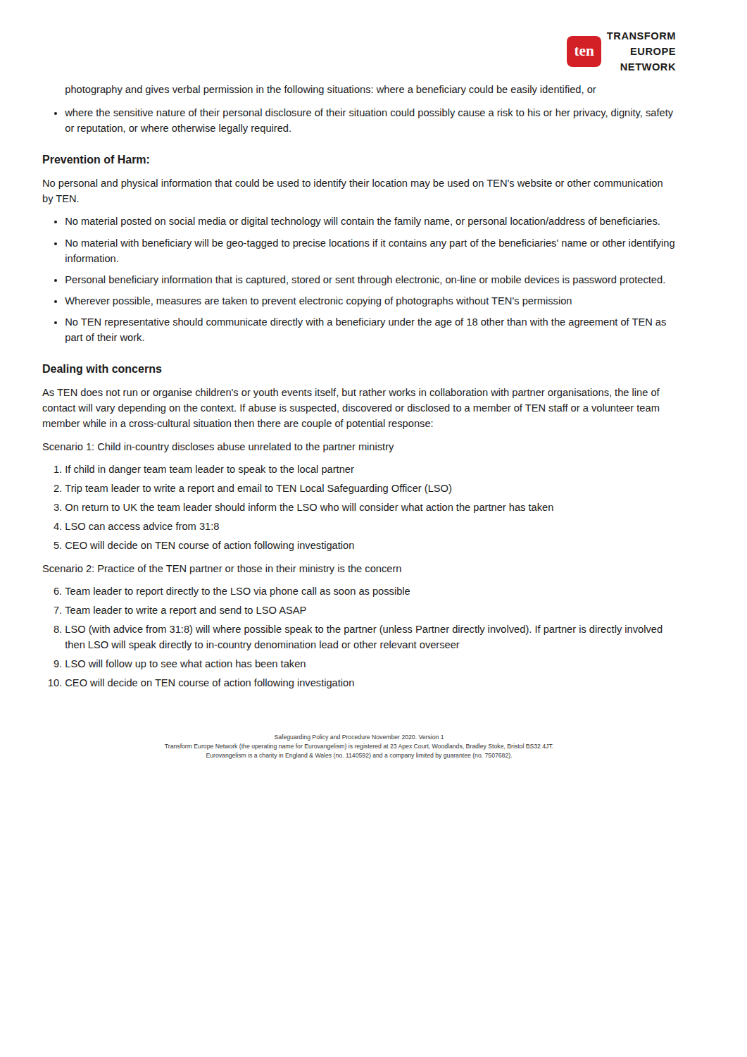ten TRANSFORM
EUROPE
NETWORK
photography and gives verbal permission in the following situations: where a beneficiary could be easily identified, or
where the sensitive nature of their personal disclosure of their situation could possibly cause a risk to his or her privacy, dignity, safety or reputation, or where otherwise legally required.
Prevention of Harm:
No personal and physical information that could be used to identify their location may be used on TEN's website or other communication by TEN.
No material posted on social media or digital technology will contain the family name, or personal location/address of beneficiaries.
No material with beneficiary will be geo-tagged to precise locations if it contains any part of the beneficiaries' name or other identifying information.
Personal beneficiary information that is captured, stored or sent through electronic, on-line or mobile devices is password protected.
Wherever possible, measures are taken to prevent electronic copying of photographs without TEN's permission
No TEN representative should communicate directly with a beneficiary under the age of 18 other than with the agreement of TEN as part of their work.
Dealing with concerns
As TEN does not run or organise children's or youth events itself, but rather works in collaboration with partner organisations, the line of contact will vary depending on the context. If abuse is suspected, discovered or disclosed to a member of TEN staff or a volunteer team member while in a cross-cultural situation then there are couple of potential response:
Scenario 1: Child in-country discloses abuse unrelated to the partner ministry
If child in danger team team leader to speak to the local partner
Trip team leader to write a report and email to TEN Local Safeguarding Officer (LSO)
On return to UK the team leader should inform the LSO who will consider what action the partner has taken
LSO can access advice from 31:8
CEO will decide on TEN course of action following investigation
Scenario 2: Practice of the TEN partner or those in their ministry is the concern
Team leader to report directly to the LSO via phone call as soon as possible
Team leader to write a report and send to LSO ASAP
LSO (with advice from 31:8) will where possible speak to the partner (unless Partner directly involved). If partner is directly involved then LSO will speak directly to in-country denomination lead or other relevant overseer
LSO will follow up to see what action has been taken
CEO will decide on TEN course of action following investigation
Safeguarding Policy and Procedure November 2020. Version 1
Transform Europe Network (the operating name for Eurovangelism) is registered at 23 Apex Court, Woodlands, Bradley Stoke, Bristol BS32 4JT.
Eurovangelism is a charity in England & Wales (no. 1140592) and a company limited by guarantee (no. 7507682).